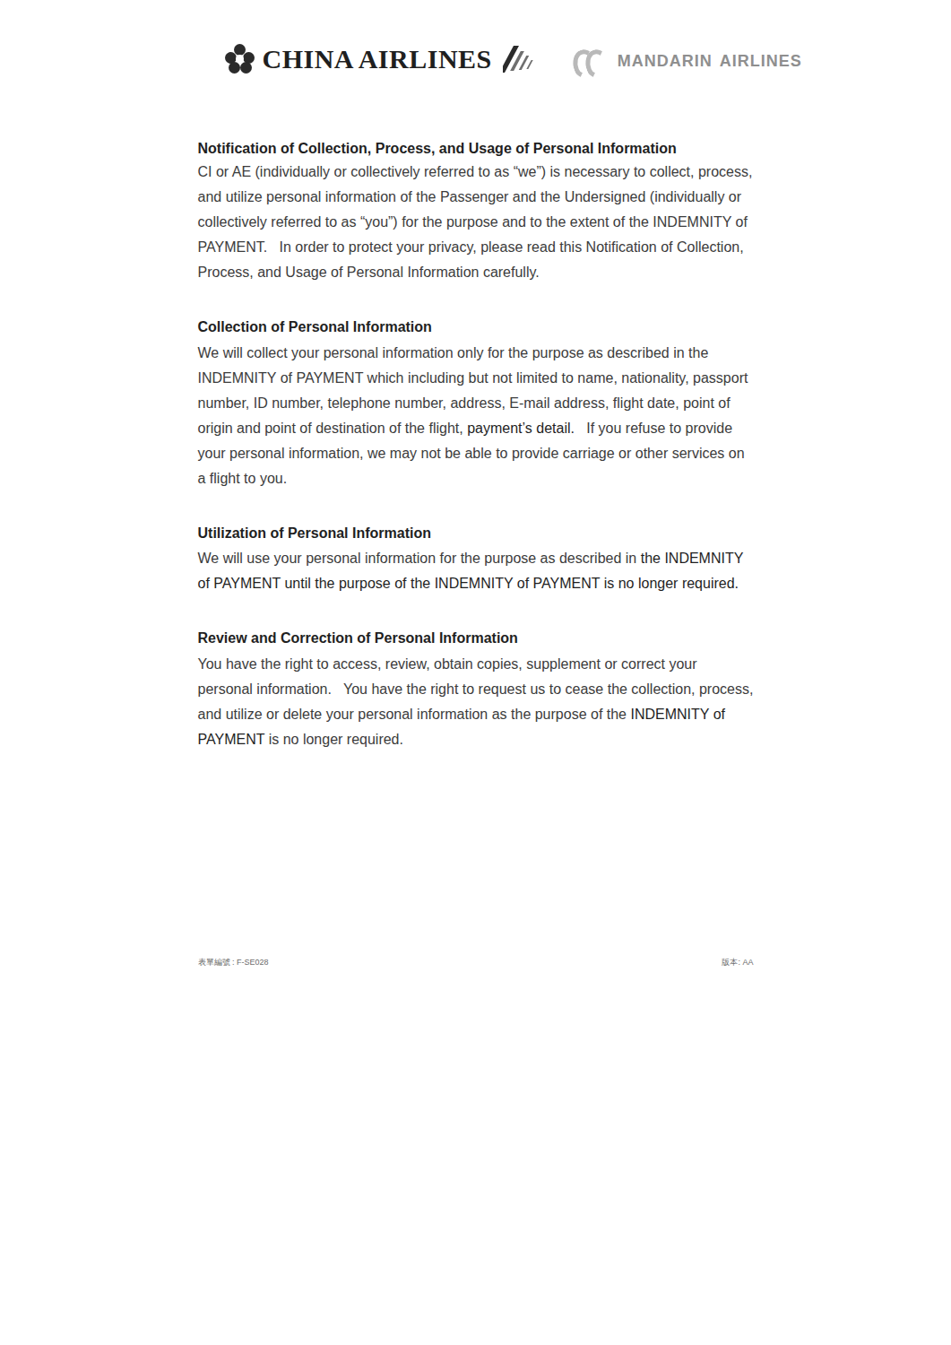CHINA AIRLINES
Mandarin Airlines
Notification of Collection, Process, and Usage of Personal Information
CI or AE (individually or collectively referred to as “we”) is necessary to collect, process, and utilize personal information of the Passenger and the Undersigned (individually or collectively referred to as “you”) for the purpose and to the extent of the INDEMNITY of PAYMENT. In order to protect your privacy, please read this Notification of Collection, Process, and Usage of Personal Information carefully.
Collection of Personal Information
We will collect your personal information only for the purpose as described in the INDEMNITY of PAYMENT which including but not limited to name, nationality, passport number, ID number, telephone number, address, E-mail address, flight date, point of origin and point of destination of the flight, payment’s detail. If you refuse to provide your personal information, we may not be able to provide carriage or other services on a flight to you.
Utilization of Personal Information
We will use your personal information for the purpose as described in the INDEMNITY of PAYMENT until the purpose of the INDEMNITY of PAYMENT is no longer required.
Review and Correction of Personal Information
You have the right to access, review, obtain copies, supplement or correct your personal information. You have the right to request us to cease the collection, process, and utilize or delete your personal information as the purpose of the INDEMNITY of PAYMENT is no longer required.
表單編號 : F-SE028
版本: AA